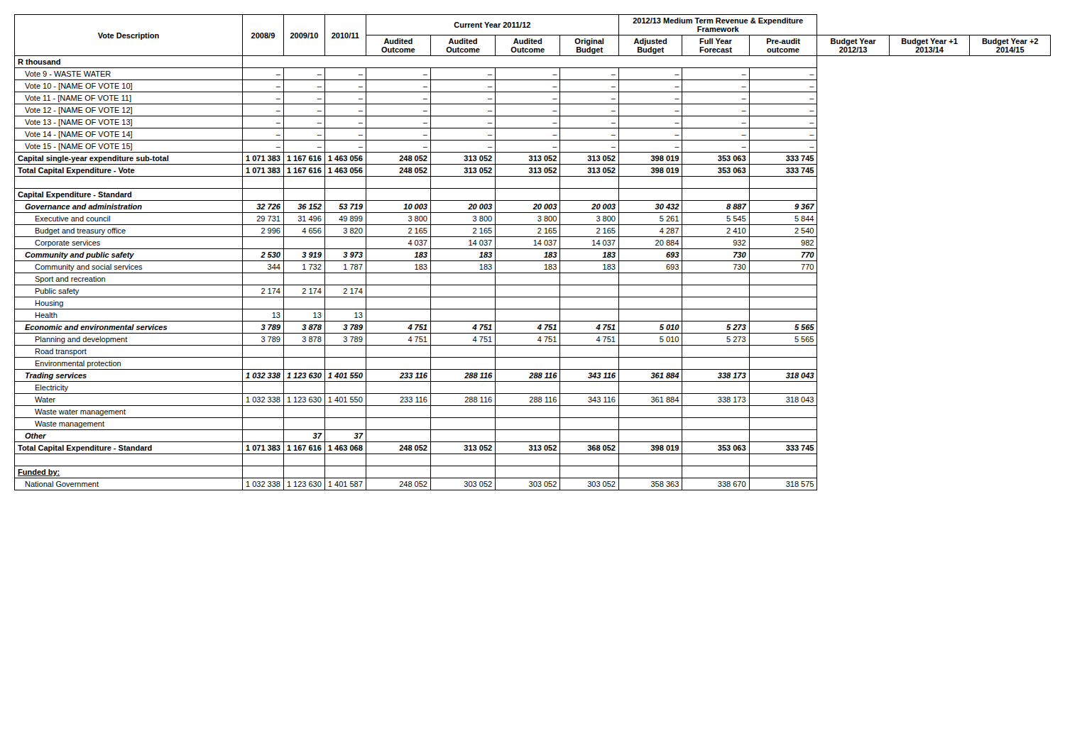| Vote Description | 2008/9 | 2009/10 | 2010/11 | Current Year 2011/12 | 2012/13 Medium Term Revenue & Expenditure Framework |
| --- | --- | --- | --- | --- | --- |
| Audited Outcome | Audited Outcome | Audited Outcome | Original Budget | Adjusted Budget | Full Year Forecast | Pre-audit outcome | Budget Year 2012/13 | Budget Year +1 2013/14 | Budget Year +2 2014/15 |
| R thousand | |
| Vote 9 - WASTE WATER | – | – | – | – | – | – | – | – | – | – |
| Vote 10 - [NAME OF VOTE 10] | – | – | – | – | – | – | – | – | – | – |
| Vote 11 - [NAME OF VOTE 11] | – | – | – | – | – | – | – | – | – | – |
| Vote 12 - [NAME OF VOTE 12] | – | – | – | – | – | – | – | – | – | – |
| Vote 13 - [NAME OF VOTE 13] | – | – | – | – | – | – | – | – | – | – |
| Vote 14 - [NAME OF VOTE 14] | – | – | – | – | – | – | – | – | – | – |
| Vote 15 - [NAME OF VOTE 15] | – | – | – | – | – | – | – | – | – | – |
| Capital single-year expenditure sub-total | 1 071 383 | 1 167 616 | 1 463 056 | 248 052 | 313 052 | 313 052 | 313 052 | 398 019 | 353 063 | 333 745 |
| Total Capital Expenditure - Vote | 1 071 383 | 1 167 616 | 1 463 056 | 248 052 | 313 052 | 313 052 | 313 052 | 398 019 | 353 063 | 333 745 |
| Capital Expenditure - Standard | | | | | | | | | | |
| Governance and administration | 32 726 | 36 152 | 53 719 | 10 003 | 20 003 | 20 003 | 20 003 | 30 432 | 8 887 | 9 367 |
| Executive and council | 29 731 | 31 496 | 49 899 | 3 800 | 3 800 | 3 800 | 3 800 | 5 261 | 5 545 | 5 844 |
| Budget and treasury office | 2 996 | 4 656 | 3 820 | 2 165 | 2 165 | 2 165 | 2 165 | 4 287 | 2 410 | 2 540 |
| Corporate services | | | | 4 037 | 14 037 | 14 037 | 14 037 | 20 884 | 932 | 982 |
| Community and public safety | 2 530 | 3 919 | 3 973 | 183 | 183 | 183 | 183 | 693 | 730 | 770 |
| Community and social services | 344 | 1 732 | 1 787 | 183 | 183 | 183 | 183 | 693 | 730 | 770 |
| Sport and recreation | | | | | | | | | | |
| Public safety | 2 174 | 2 174 | 2 174 | | | | | | | |
| Housing | | | | | | | | | | |
| Health | 13 | 13 | 13 | | | | | | | |
| Economic and environmental services | 3 789 | 3 878 | 3 789 | 4 751 | 4 751 | 4 751 | 4 751 | 5 010 | 5 273 | 5 565 |
| Planning and development | 3 789 | 3 878 | 3 789 | 4 751 | 4 751 | 4 751 | 4 751 | 5 010 | 5 273 | 5 565 |
| Road transport | | | | | | | | | | |
| Environmental protection | | | | | | | | | | |
| Trading services | 1 032 338 | 1 123 630 | 1 401 550 | 233 116 | 288 116 | 288 116 | 343 116 | 361 884 | 338 173 | 318 043 |
| Electricity | | | | | | | | | | |
| Water | 1 032 338 | 1 123 630 | 1 401 550 | 233 116 | 288 116 | 288 116 | 343 116 | 361 884 | 338 173 | 318 043 |
| Waste water management | | | | | | | | | | |
| Waste management | | | | | | | | | | |
| Other | | 37 | 37 | | | | | | | |
| Total Capital Expenditure - Standard | 1 071 383 | 1 167 616 | 1 463 068 | 248 052 | 313 052 | 313 052 | 368 052 | 398 019 | 353 063 | 333 745 |
| Funded by: | | | | | | | | | | |
| National Government | 1 032 338 | 1 123 630 | 1 401 587 | 248 052 | 303 052 | 303 052 | 303 052 | 358 363 | 338 670 | 318 575 |